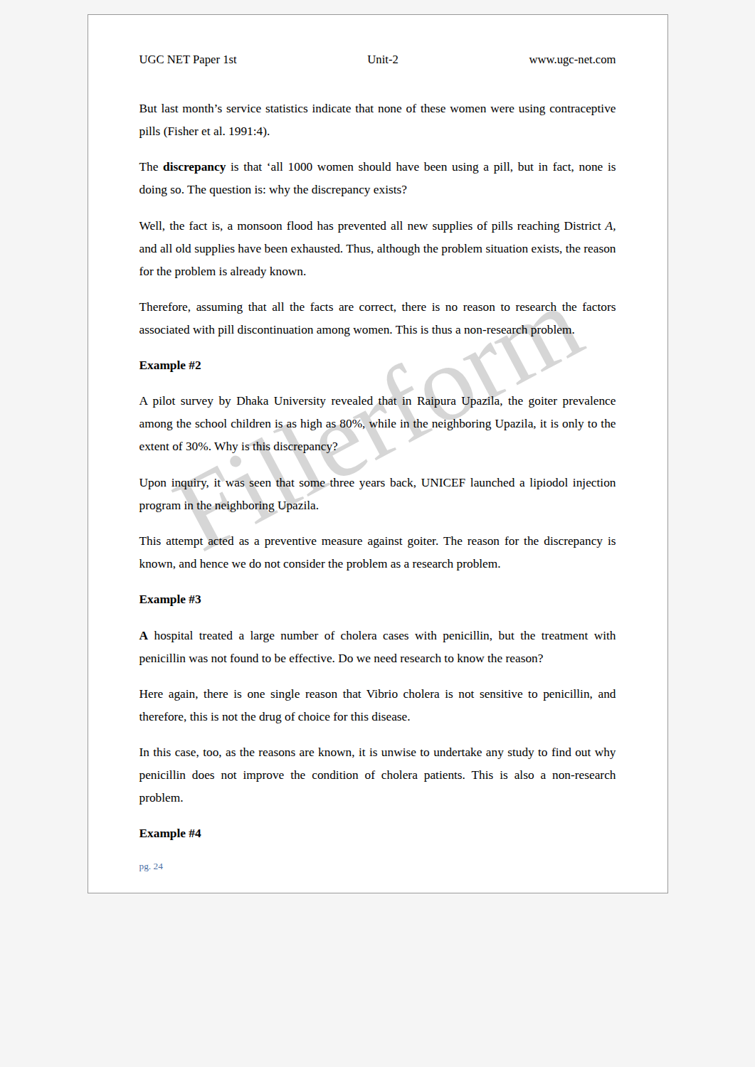UGC NET Paper 1st
Unit-2
www.ugc-net.com
Fillerform
But last month’s service statistics indicate that none of these women were using contraceptive pills (Fisher et al. 1991:4).
The discrepancy is that ‘all 1000 women should have been using a pill, but in fact, none is doing so. The question is: why the discrepancy exists?
Well, the fact is, a monsoon flood has prevented all new supplies of pills reaching District A, and all old supplies have been exhausted. Thus, although the problem situation exists, the reason for the problem is already known.
Therefore, assuming that all the facts are correct, there is no reason to research the factors associated with pill discontinuation among women. This is thus a non-research problem.
Example #2
A pilot survey by Dhaka University revealed that in Raipura Upazila, the goiter prevalence among the school children is as high as 80%, while in the neighboring Upazila, it is only to the extent of 30%. Why is this discrepancy?
Upon inquiry, it was seen that some three years back, UNICEF launched a lipiodol injection program in the neighboring Upazila.
This attempt acted as a preventive measure against goiter. The reason for the discrepancy is known, and hence we do not consider the problem as a research problem.
Example #3
A hospital treated a large number of cholera cases with penicillin, but the treatment with penicillin was not found to be effective. Do we need research to know the reason?
Here again, there is one single reason that Vibrio cholera is not sensitive to penicillin, and therefore, this is not the drug of choice for this disease.
In this case, too, as the reasons are known, it is unwise to undertake any study to find out why penicillin does not improve the condition of cholera patients. This is also a non-research problem.
Example #4
pg. 24